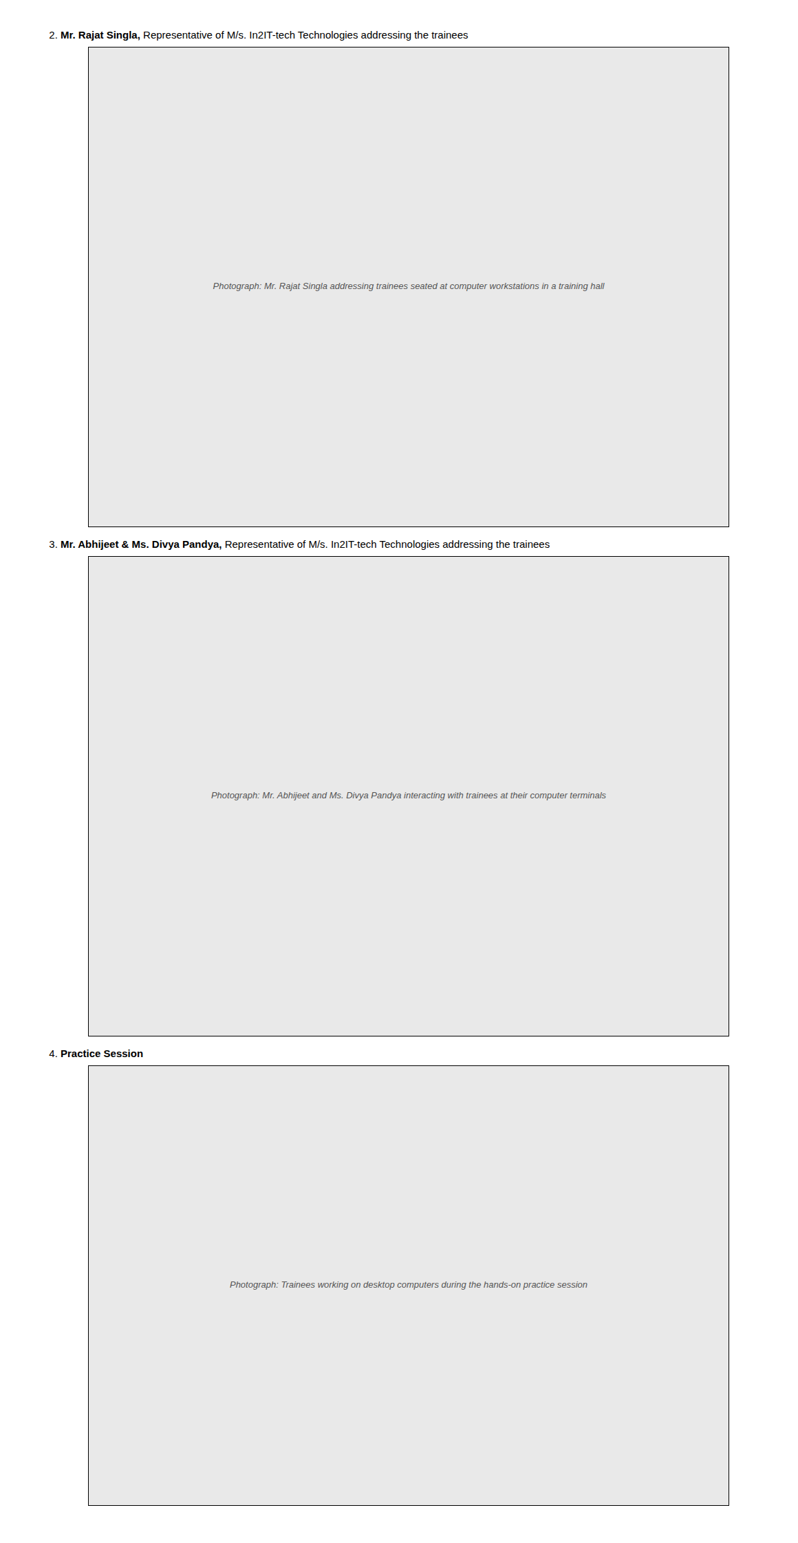Mr. Rajat Singla, Representative of M/s. In2IT-tech Technologies addressing the trainees
Photograph: Mr. Rajat Singla addressing trainees seated at computer workstations in a training hall
Mr. Abhijeet & Ms. Divya Pandya, Representative of M/s. In2IT-tech Technologies addressing the trainees
Photograph: Mr. Abhijeet and Ms. Divya Pandya interacting with trainees at their computer terminals
Practice Session
Photograph: Trainees working on desktop computers during the hands-on practice session